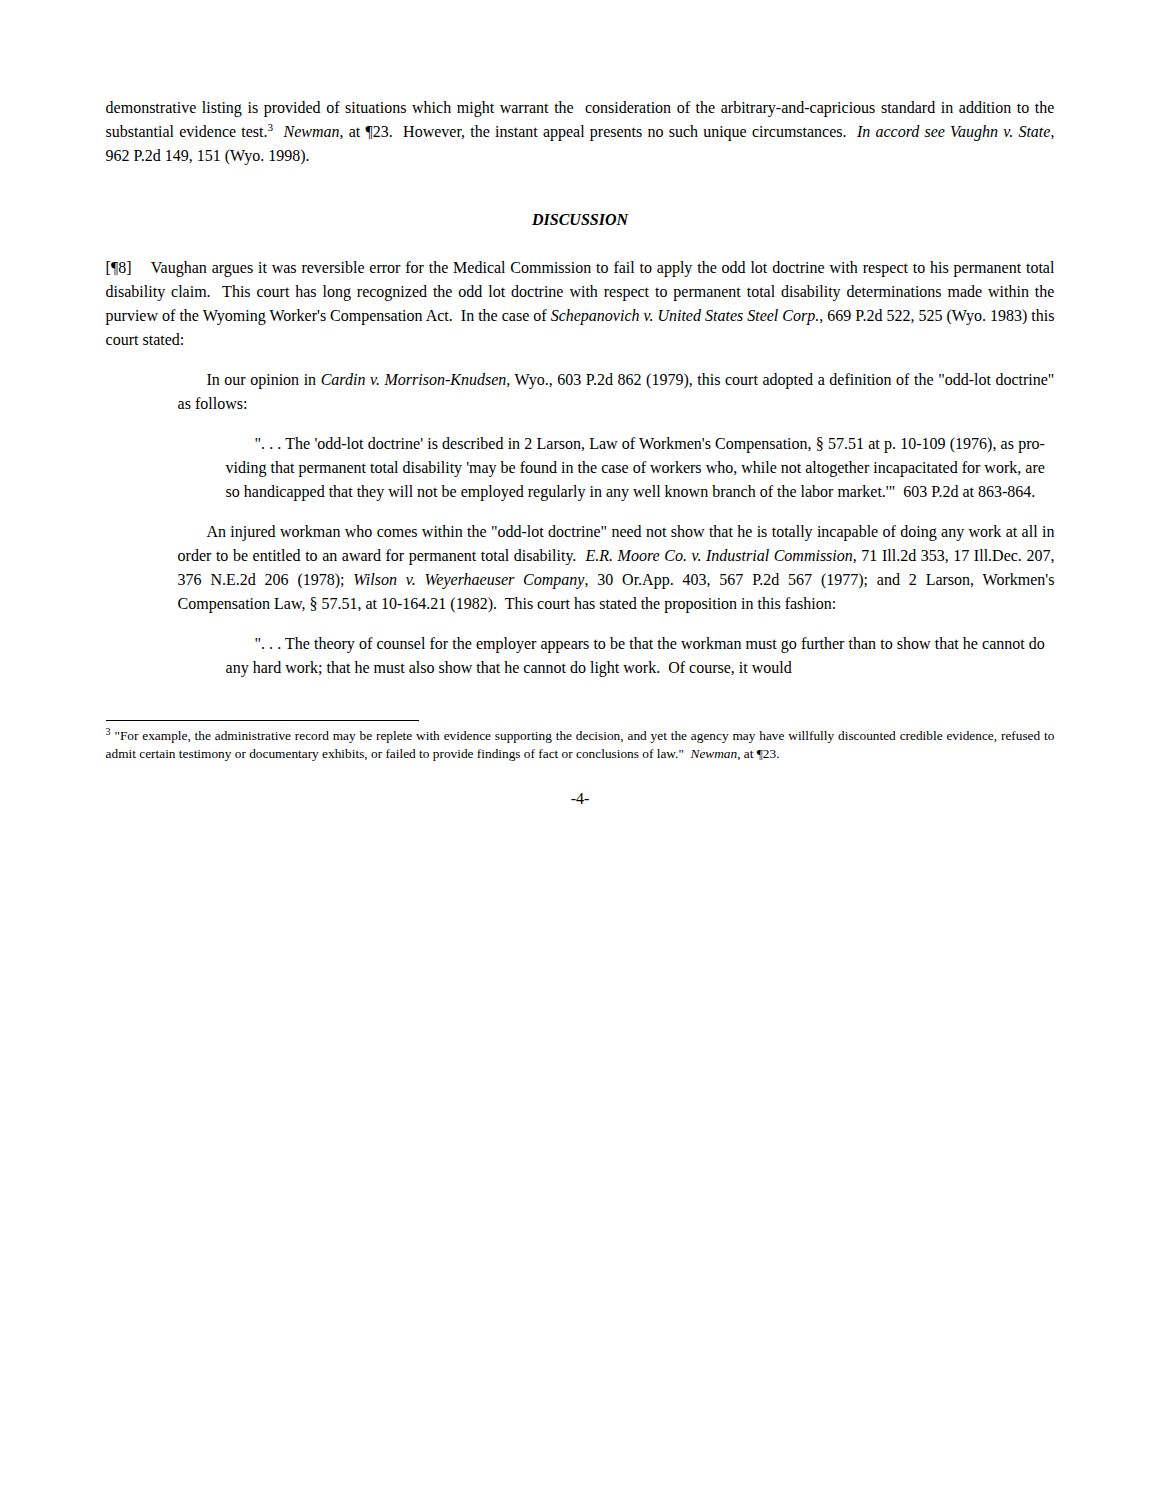demonstrative listing is provided of situations which might warrant the consideration of the arbitrary-and-capricious standard in addition to the substantial evidence test.3 Newman, at ¶23. However, the instant appeal presents no such unique circumstances. In accord see Vaughn v. State, 962 P.2d 149, 151 (Wyo. 1998).
DISCUSSION
[¶8] Vaughan argues it was reversible error for the Medical Commission to fail to apply the odd lot doctrine with respect to his permanent total disability claim. This court has long recognized the odd lot doctrine with respect to permanent total disability determinations made within the purview of the Wyoming Worker's Compensation Act. In the case of Schepanovich v. United States Steel Corp., 669 P.2d 522, 525 (Wyo. 1983) this court stated:
In our opinion in Cardin v. Morrison-Knudsen, Wyo., 603 P.2d 862 (1979), this court adopted a definition of the "odd-lot doctrine" as follows:
". . . The 'odd-lot doctrine' is described in 2 Larson, Law of Workmen's Compensation, § 57.51 at p. 10-109 (1976), as providing that permanent total disability 'may be found in the case of workers who, while not altogether incapacitated for work, are so handicapped that they will not be employed regularly in any well known branch of the labor market.'" 603 P.2d at 863-864.
An injured workman who comes within the "odd-lot doctrine" need not show that he is totally incapable of doing any work at all in order to be entitled to an award for permanent total disability. E.R. Moore Co. v. Industrial Commission, 71 Ill.2d 353, 17 Ill.Dec. 207, 376 N.E.2d 206 (1978); Wilson v. Weyerhaeuser Company, 30 Or.App. 403, 567 P.2d 567 (1977); and 2 Larson, Workmen's Compensation Law, § 57.51, at 10-164.21 (1982). This court has stated the proposition in this fashion:
". . . The theory of counsel for the employer appears to be that the workman must go further than to show that he cannot do any hard work; that he must also show that he cannot do light work. Of course, it would
3 "For example, the administrative record may be replete with evidence supporting the decision, and yet the agency may have willfully discounted credible evidence, refused to admit certain testimony or documentary exhibits, or failed to provide findings of fact or conclusions of law." Newman, at ¶23.
-4-